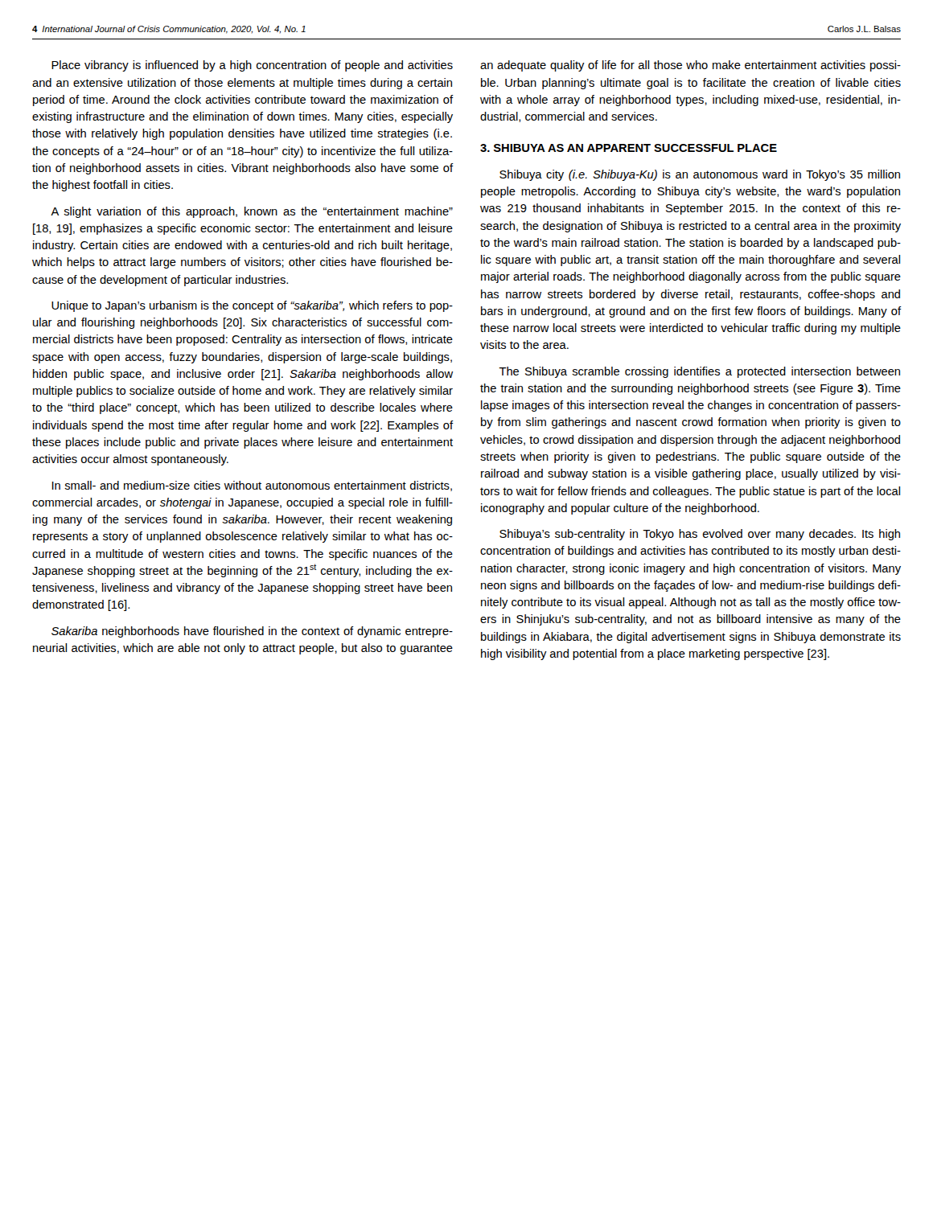4 International Journal of Crisis Communication, 2020, Vol. 4, No. 1
Carlos J.L. Balsas
Place vibrancy is influenced by a high concentration of people and activities and an extensive utilization of those elements at multiple times during a certain period of time. Around the clock activities contribute toward the maximization of existing infrastructure and the elimination of down times. Many cities, especially those with relatively high population densities have utilized time strategies (i.e. the concepts of a “24–hour” or of an “18–hour” city) to incentivize the full utilization of neighborhood assets in cities. Vibrant neighborhoods also have some of the highest footfall in cities.
A slight variation of this approach, known as the “entertainment machine” [18, 19], emphasizes a specific economic sector: The entertainment and leisure industry. Certain cities are endowed with a centuries-old and rich built heritage, which helps to attract large numbers of visitors; other cities have flourished because of the development of particular industries.
Unique to Japan’s urbanism is the concept of “sakariba”, which refers to popular and flourishing neighborhoods [20]. Six characteristics of successful commercial districts have been proposed: Centrality as intersection of flows, intricate space with open access, fuzzy boundaries, dispersion of large-scale buildings, hidden public space, and inclusive order [21]. Sakariba neighborhoods allow multiple publics to socialize outside of home and work. They are relatively similar to the “third place” concept, which has been utilized to describe locales where individuals spend the most time after regular home and work [22]. Examples of these places include public and private places where leisure and entertainment activities occur almost spontaneously.
In small- and medium-size cities without autonomous entertainment districts, commercial arcades, or shotengai in Japanese, occupied a special role in fulfilling many of the services found in sakariba. However, their recent weakening represents a story of unplanned obsolescence relatively similar to what has occurred in a multitude of western cities and towns. The specific nuances of the Japanese shopping street at the beginning of the 21st century, including the extensiveness, liveliness and vibrancy of the Japanese shopping street have been demonstrated [16].
Sakariba neighborhoods have flourished in the context of dynamic entrepreneurial activities, which are able not only to attract people, but also to guarantee an adequate quality of life for all those who make entertainment activities possible. Urban planning’s ultimate goal is to facilitate the creation of livable cities with a whole array of neighborhood types, including mixed-use, residential, industrial, commercial and services.
3. Shibuya as an Apparent Successful Place
Shibuya city (i.e. Shibuya-Ku) is an autonomous ward in Tokyo’s 35 million people metropolis. According to Shibuya city’s website, the ward’s population was 219 thousand inhabitants in September 2015. In the context of this research, the designation of Shibuya is restricted to a central area in the proximity to the ward’s main railroad station. The station is boarded by a landscaped public square with public art, a transit station off the main thoroughfare and several major arterial roads. The neighborhood diagonally across from the public square has narrow streets bordered by diverse retail, restaurants, coffee-shops and bars in underground, at ground and on the first few floors of buildings. Many of these narrow local streets were interdicted to vehicular traffic during my multiple visits to the area.
The Shibuya scramble crossing identifies a protected intersection between the train station and the surrounding neighborhood streets (see Figure 3). Time lapse images of this intersection reveal the changes in concentration of passers-by from slim gatherings and nascent crowd formation when priority is given to vehicles, to crowd dissipation and dispersion through the adjacent neighborhood streets when priority is given to pedestrians. The public square outside of the railroad and subway station is a visible gathering place, usually utilized by visitors to wait for fellow friends and colleagues. The public statue is part of the local iconography and popular culture of the neighborhood.
Shibuya’s sub-centrality in Tokyo has evolved over many decades. Its high concentration of buildings and activities has contributed to its mostly urban destination character, strong iconic imagery and high concentration of visitors. Many neon signs and billboards on the façades of low- and medium-rise buildings definitely contribute to its visual appeal. Although not as tall as the mostly office towers in Shinjuku’s sub-centrality, and not as billboard intensive as many of the buildings in Akiabara, the digital advertisement signs in Shibuya demonstrate its high visibility and potential from a place marketing perspective [23].